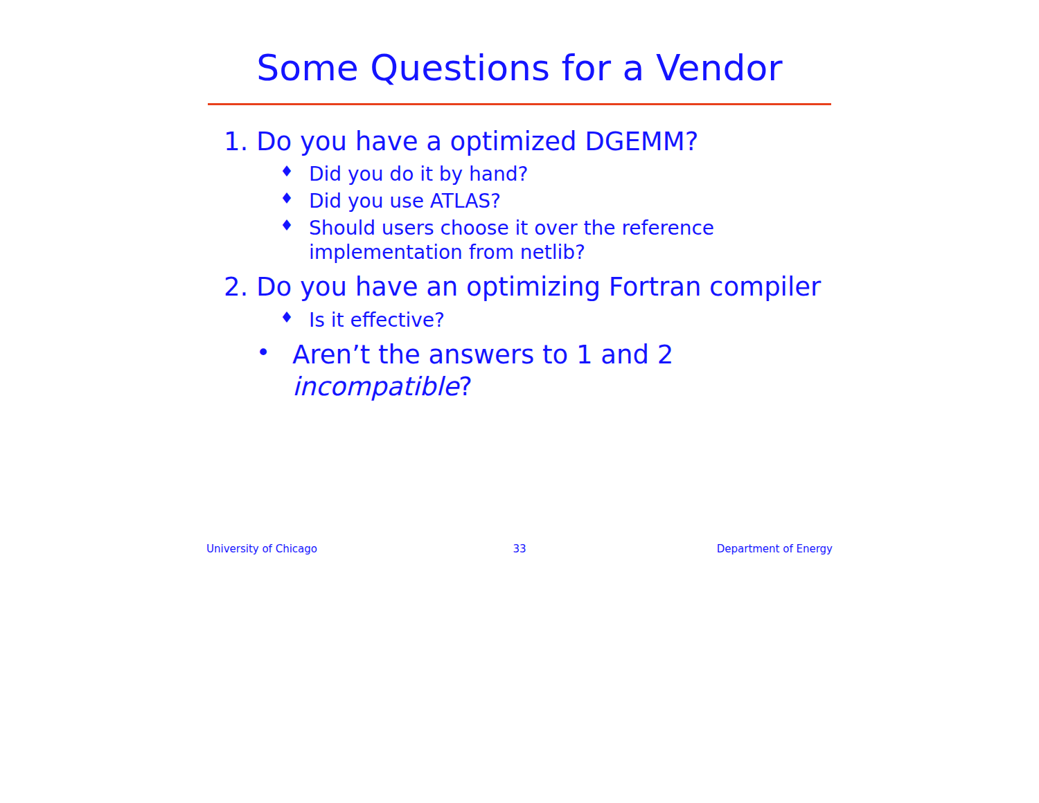Some Questions for a Vendor
Do you have a optimized DGEMM?
Did you do it by hand?
Did you use ATLAS?
Should users choose it over the reference implementation from netlib?
Do you have an optimizing Fortran compiler
Is it effective?
Aren’t the answers to 1 and 2 incompatible?
University of Chicago 33 Department of Energy